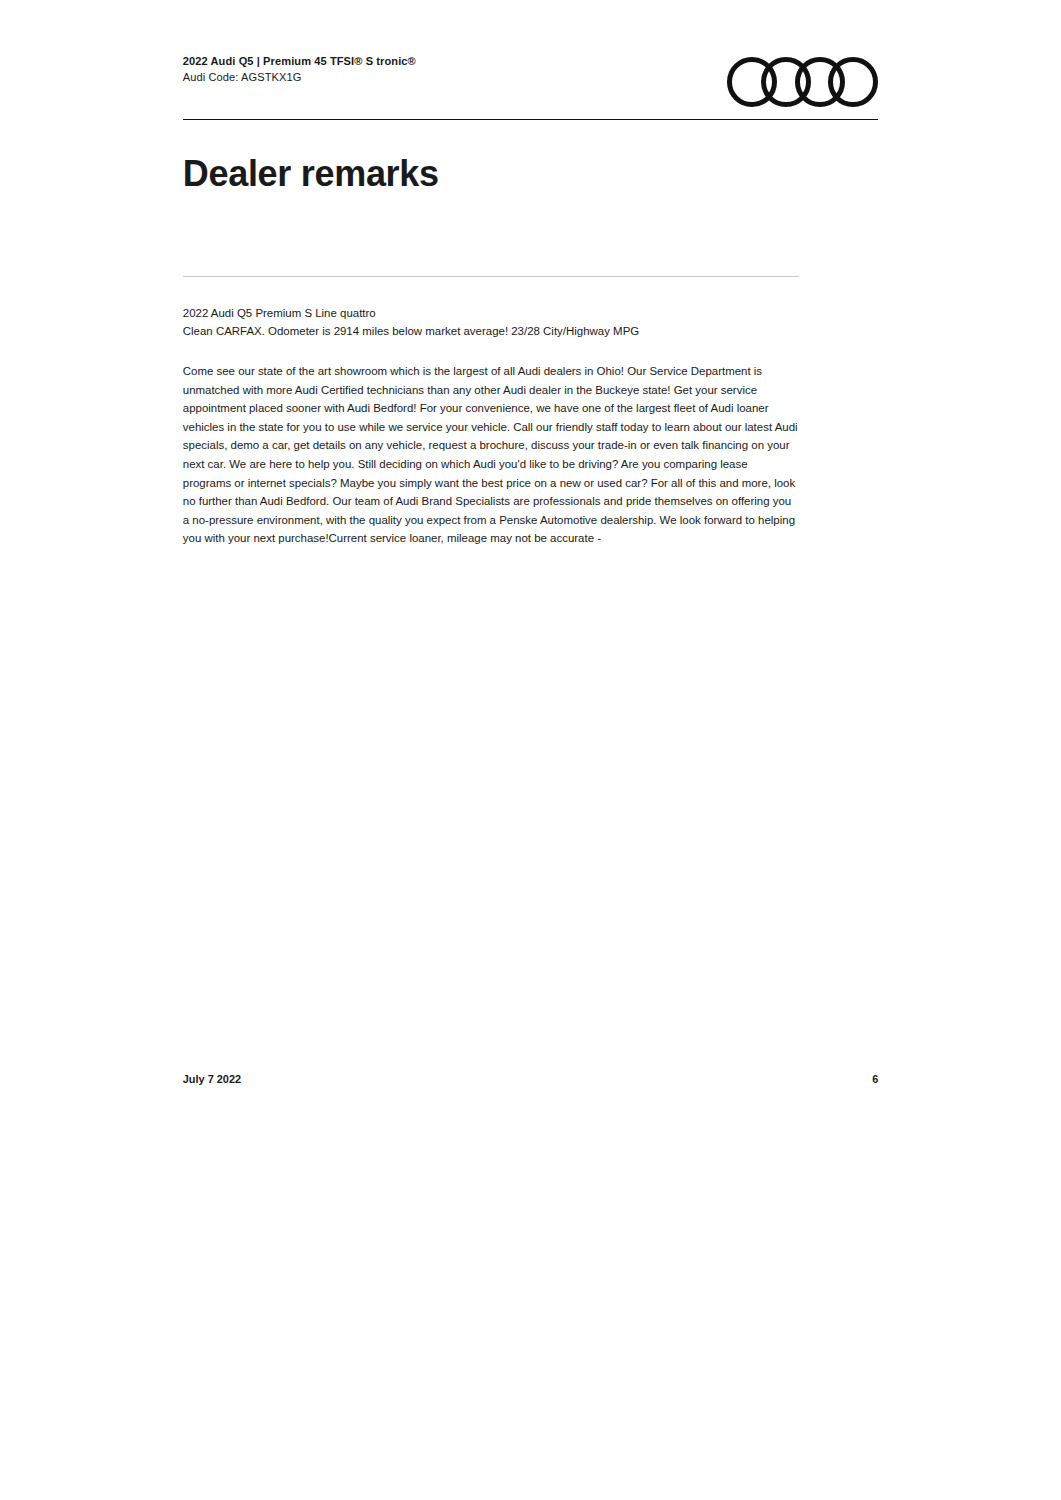2022 Audi Q5 | Premium 45 TFSI® S tronic®
Audi Code: AGSTKX1G
Dealer remarks
2022 Audi Q5 Premium S Line quattro
Clean CARFAX. Odometer is 2914 miles below market average! 23/28 City/Highway MPG
Come see our state of the art showroom which is the largest of all Audi dealers in Ohio! Our Service Department is unmatched with more Audi Certified technicians than any other Audi dealer in the Buckeye state! Get your service appointment placed sooner with Audi Bedford! For your convenience, we have one of the largest fleet of Audi loaner vehicles in the state for you to use while we service your vehicle. Call our friendly staff today to learn about our latest Audi specials, demo a car, get details on any vehicle, request a brochure, discuss your trade-in or even talk financing on your next car. We are here to help you. Still deciding on which Audi you'd like to be driving? Are you comparing lease programs or internet specials? Maybe you simply want the best price on a new or used car? For all of this and more, look no further than Audi Bedford. Our team of Audi Brand Specialists are professionals and pride themselves on offering you a no-pressure environment, with the quality you expect from a Penske Automotive dealership. We look forward to helping you with your next purchase!Current service loaner, mileage may not be accurate -
July 7 2022 6